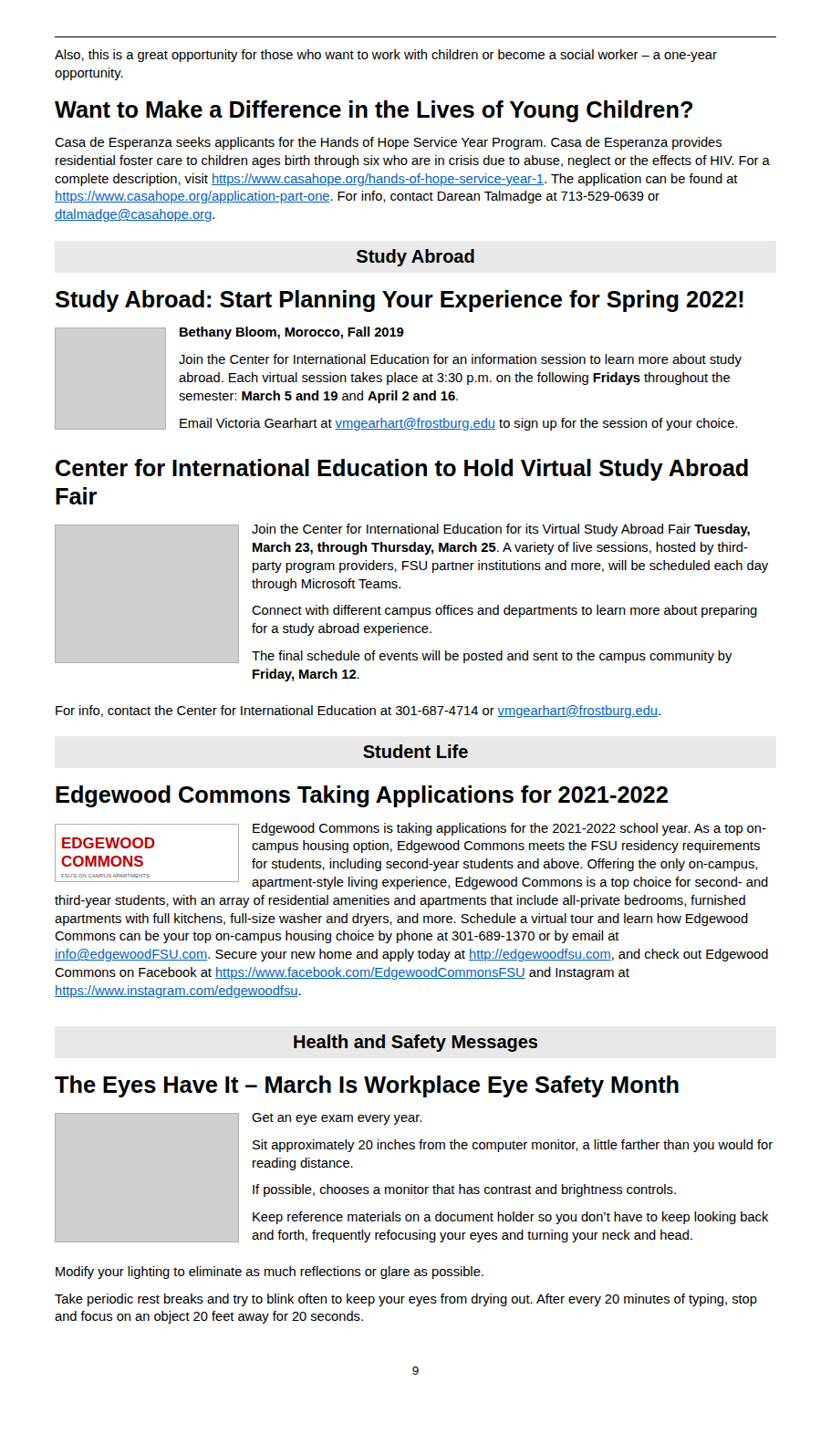Also, this is a great opportunity for those who want to work with children or become a social worker – a one-year opportunity.
Want to Make a Difference in the Lives of Young Children?
Casa de Esperanza seeks applicants for the Hands of Hope Service Year Program. Casa de Esperanza provides residential foster care to children ages birth through six who are in crisis due to abuse, neglect or the effects of HIV. For a complete description, visit https://www.casahope.org/hands-of-hope-service-year-1. The application can be found at https://www.casahope.org/application-part-one. For info, contact Darean Talmadge at 713-529-0639 or dtalmadge@casahope.org.
Study Abroad
Study Abroad: Start Planning Your Experience for Spring 2022!
Bethany Bloom, Morocco, Fall 2019
Join the Center for International Education for an information session to learn more about study abroad. Each virtual session takes place at 3:30 p.m. on the following Fridays throughout the semester: March 5 and 19 and April 2 and 16.
Email Victoria Gearhart at vmgearhart@frostburg.edu to sign up for the session of your choice.
Center for International Education to Hold Virtual Study Abroad Fair
Join the Center for International Education for its Virtual Study Abroad Fair Tuesday, March 23, through Thursday, March 25. A variety of live sessions, hosted by third-party program providers, FSU partner institutions and more, will be scheduled each day through Microsoft Teams.
Connect with different campus offices and departments to learn more about preparing for a study abroad experience.
The final schedule of events will be posted and sent to the campus community by Friday, March 12.
For info, contact the Center for International Education at 301-687-4714 or vmgearhart@frostburg.edu.
Student Life
Edgewood Commons Taking Applications for 2021-2022
Edgewood Commons is taking applications for the 2021-2022 school year. As a top on-campus housing option, Edgewood Commons meets the FSU residency requirements for students, including second-year students and above. Offering the only on-campus, apartment-style living experience, Edgewood Commons is a top choice for second- and third-year students, with an array of residential amenities and apartments that include all-private bedrooms, furnished apartments with full kitchens, full-size washer and dryers, and more. Schedule a virtual tour and learn how Edgewood Commons can be your top on-campus housing choice by phone at 301-689-1370 or by email at info@edgewoodFSU.com. Secure your new home and apply today at http://edgewoodfsu.com, and check out Edgewood Commons on Facebook at https://www.facebook.com/EdgewoodCommonsFSU and Instagram at https://www.instagram.com/edgewoodfsu.
Health and Safety Messages
The Eyes Have It – March Is Workplace Eye Safety Month
Get an eye exam every year.
Sit approximately 20 inches from the computer monitor, a little farther than you would for reading distance.
If possible, chooses a monitor that has contrast and brightness controls.
Keep reference materials on a document holder so you don’t have to keep looking back and forth, frequently refocusing your eyes and turning your neck and head.
Modify your lighting to eliminate as much reflections or glare as possible.
Take periodic rest breaks and try to blink often to keep your eyes from drying out. After every 20 minutes of typing, stop and focus on an object 20 feet away for 20 seconds.
9